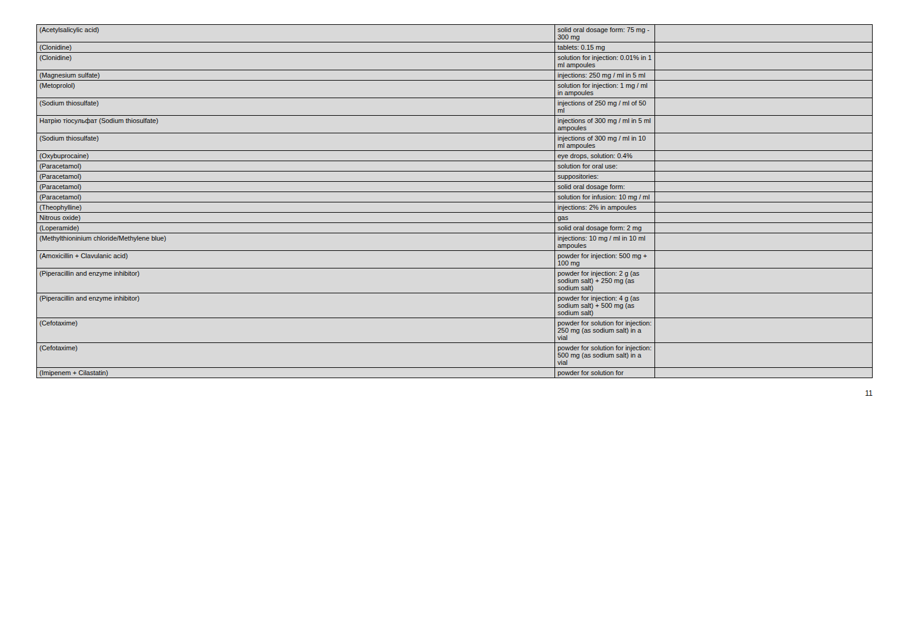| (Acetylsalicylic acid) | solid oral dosage form: 75 mg - 300 mg | |
| (Clonidine) | tablets: 0.15 mg | |
| (Clonidine) | solution for injection: 0.01% in 1 ml ampoules | |
| (Magnesium sulfate) | injections: 250 mg / ml in 5 ml | |
| (Metoprolol) | solution for injection: 1 mg / ml in ampoules | |
| (Sodium thiosulfate) | injections of 250 mg / ml of 50 ml | |
| Натрію тіосульфат (Sodium thiosulfate) | injections of 300 mg / ml in 5 ml ampoules | |
| (Sodium thiosulfate) | injections of 300 mg / ml in 10 ml ampoules | |
| (Oxybuprocaine) | eye drops, solution: 0.4% | |
| (Paracetamol) | solution for oral use: | |
| (Paracetamol) | suppositories: | |
| (Paracetamol) | solid oral dosage form: | |
| (Paracetamol) | solution for infusion: 10 mg / ml | |
| (Theophylline) | injections: 2% in ampoules | |
| Nitrous oxide) | gas | |
| (Loperamide) | solid oral dosage form: 2 mg | |
| (Methylthioninium chloride/Methylene blue) | injections: 10 mg / ml in 10 ml ampoules | |
| (Amoxicillin + Clavulanic acid) | powder for injection: 500 mg + 100 mg | |
| (Piperacillin and enzyme inhibitor) | powder for injection: 2 g (as sodium salt) + 250 mg (as sodium salt) | |
| (Piperacillin and enzyme inhibitor) | powder for injection: 4 g (as sodium salt) + 500 mg (as sodium salt) | |
| (Cefotaxime) | powder for solution for injection: 250 mg (as sodium salt) in a vial | |
| (Cefotaxime) | powder for solution for injection: 500 mg (as sodium salt) in a vial | |
| (Imipenem + Cilastatin) | powder for solution for | |
11